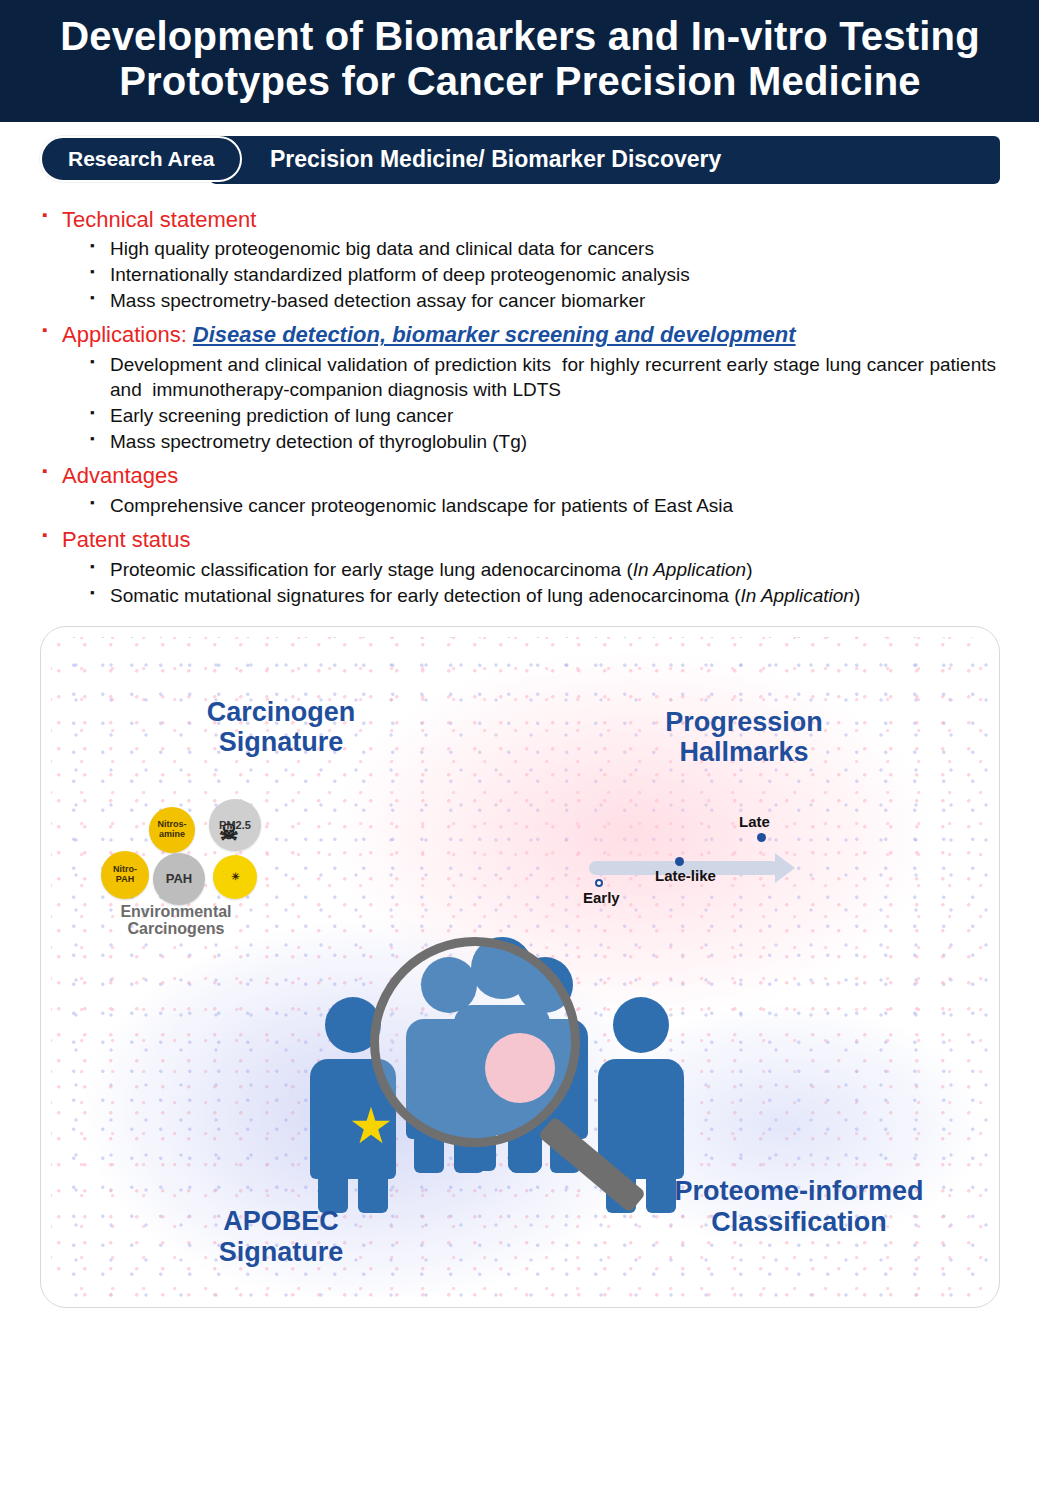Development of Biomarkers and In-vitro Testing Prototypes for Cancer Precision Medicine
Precision Medicine/ Biomarker Discovery
Research Area
Technical statement
High quality proteogenomic big data and clinical data for cancers
Internationally standardized platform of deep proteogenomic analysis
Mass spectrometry-based detection assay for cancer biomarker
Applications: Disease detection, biomarker screening and development
Development and clinical validation of prediction kits for highly recurrent early stage lung cancer patients and immunotherapy-companion diagnosis with LDTS
Early screening prediction of lung cancer
Mass spectrometry detection of thyroglobulin (Tg)
Advantages
Comprehensive cancer proteogenomic landscape for patients of East Asia
Patent status
Proteomic classification for early stage lung adenocarcinoma (In Application)
Somatic mutational signatures for early detection of lung adenocarcinoma (In Application)
Carcinogen
Signature
Progression
Hallmarks
APOBEC
Signature
Proteome-informed
Classification
Nitros-
amine
PM2.5
☠
Nitro-
PAH
PAH
☀
Environmental
Carcinogens
Early
Late-like
Late